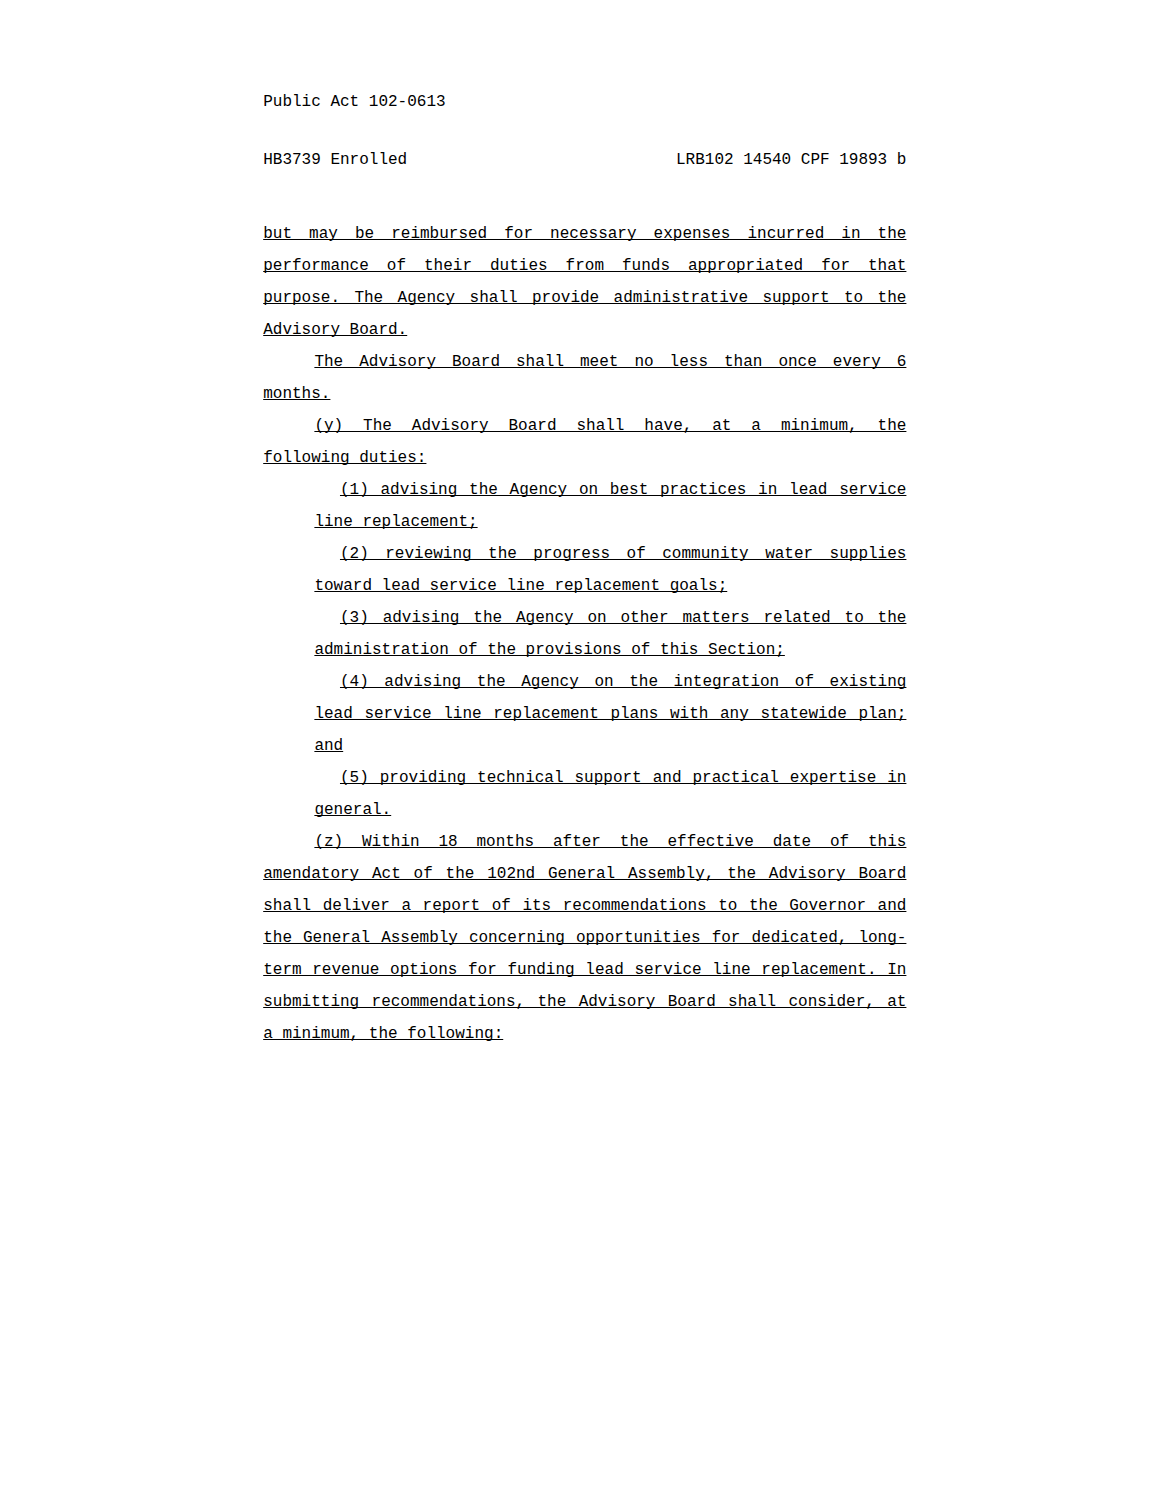Public Act 102-0613
HB3739 Enrolled LRB102 14540 CPF 19893 b
but may be reimbursed for necessary expenses incurred in the performance of their duties from funds appropriated for that purpose. The Agency shall provide administrative support to the Advisory Board.
The Advisory Board shall meet no less than once every 6 months.
(y) The Advisory Board shall have, at a minimum, the following duties:
(1) advising the Agency on best practices in lead service line replacement;
(2) reviewing the progress of community water supplies toward lead service line replacement goals;
(3) advising the Agency on other matters related to the administration of the provisions of this Section;
(4) advising the Agency on the integration of existing lead service line replacement plans with any statewide plan; and
(5) providing technical support and practical expertise in general.
(z) Within 18 months after the effective date of this amendatory Act of the 102nd General Assembly, the Advisory Board shall deliver a report of its recommendations to the Governor and the General Assembly concerning opportunities for dedicated, long-term revenue options for funding lead service line replacement. In submitting recommendations, the Advisory Board shall consider, at a minimum, the following: